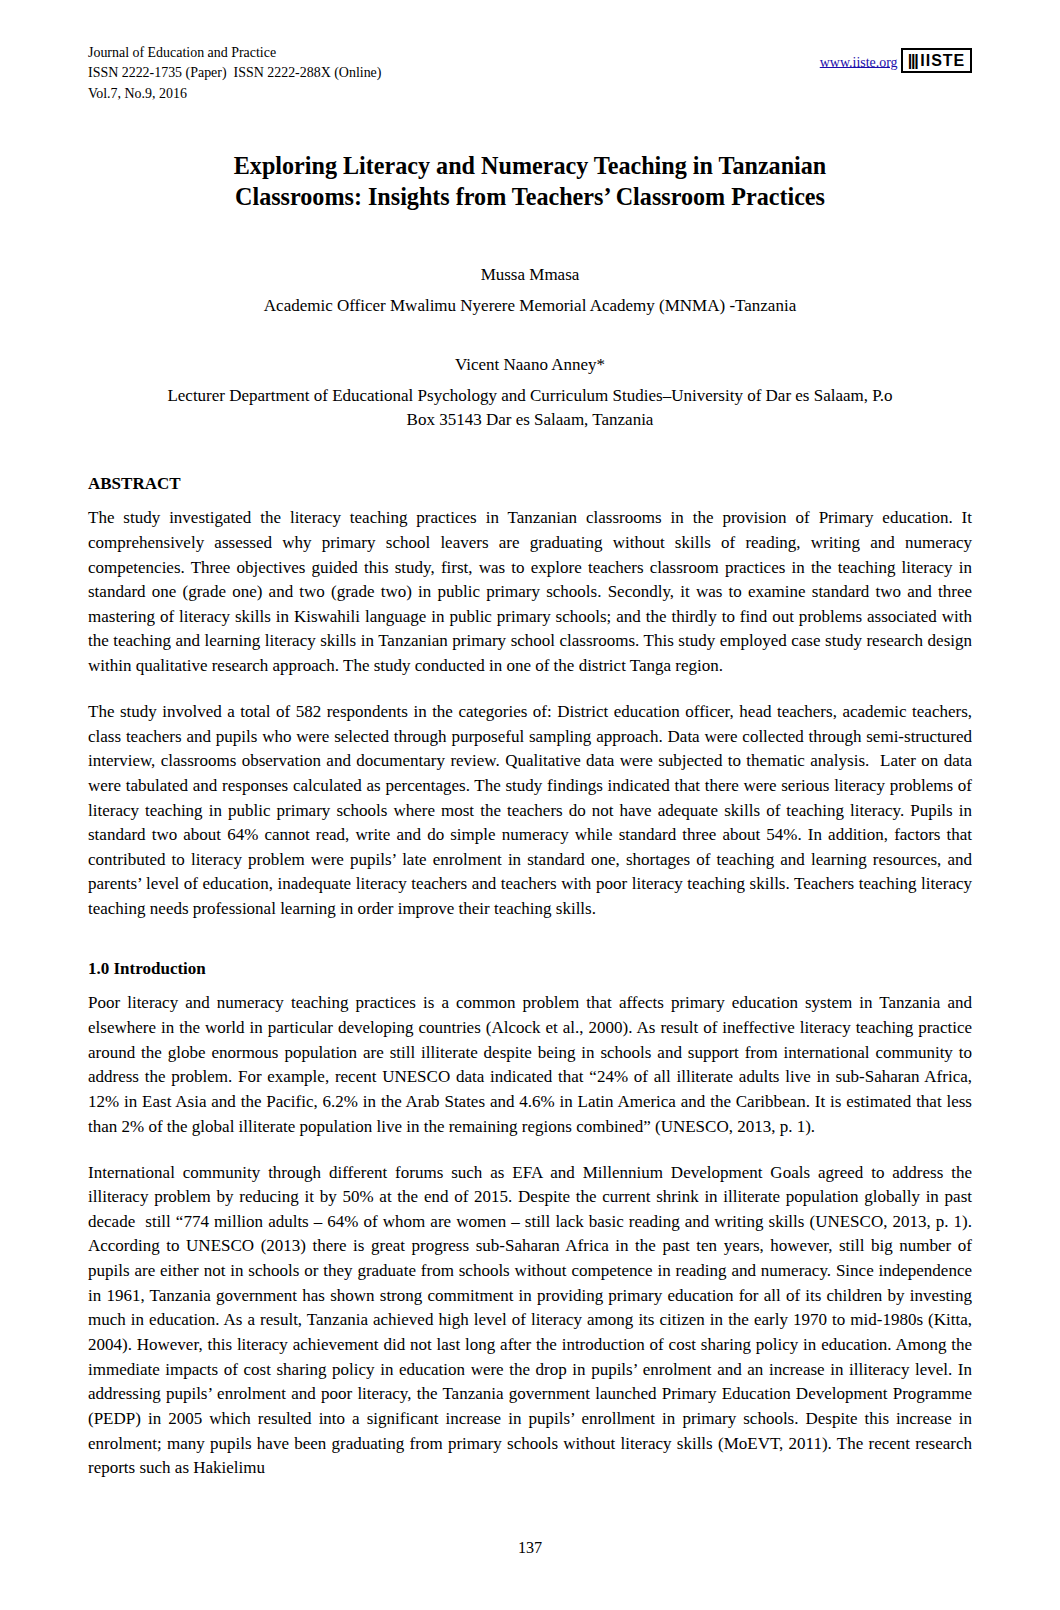Journal of Education and Practice
ISSN 2222-1735 (Paper) ISSN 2222-288X (Online)
Vol.7, No.9, 2016
www.iiste.org
|||IISTE
Exploring Literacy and Numeracy Teaching in Tanzanian
Classrooms: Insights from Teachers’ Classroom Practices
Mussa Mmasa
Academic Officer Mwalimu Nyerere Memorial Academy (MNMA) -Tanzania
Vicent Naano Anney*
Lecturer Department of Educational Psychology and Curriculum Studies–University of Dar es Salaam, P.o
Box 35143 Dar es Salaam, Tanzania
ABSTRACT
The study investigated the literacy teaching practices in Tanzanian classrooms in the provision of Primary education. It comprehensively assessed why primary school leavers are graduating without skills of reading, writing and numeracy competencies. Three objectives guided this study, first, was to explore teachers classroom practices in the teaching literacy in standard one (grade one) and two (grade two) in public primary schools. Secondly, it was to examine standard two and three mastering of literacy skills in Kiswahili language in public primary schools; and the thirdly to find out problems associated with the teaching and learning literacy skills in Tanzanian primary school classrooms. This study employed case study research design within qualitative research approach. The study conducted in one of the district Tanga region.
The study involved a total of 582 respondents in the categories of: District education officer, head teachers, academic teachers, class teachers and pupils who were selected through purposeful sampling approach. Data were collected through semi-structured interview, classrooms observation and documentary review. Qualitative data were subjected to thematic analysis. Later on data were tabulated and responses calculated as percentages. The study findings indicated that there were serious literacy problems of literacy teaching in public primary schools where most the teachers do not have adequate skills of teaching literacy. Pupils in standard two about 64% cannot read, write and do simple numeracy while standard three about 54%. In addition, factors that contributed to literacy problem were pupils’ late enrolment in standard one, shortages of teaching and learning resources, and parents’ level of education, inadequate literacy teachers and teachers with poor literacy teaching skills. Teachers teaching literacy teaching needs professional learning in order improve their teaching skills.
1.0 Introduction
Poor literacy and numeracy teaching practices is a common problem that affects primary education system in Tanzania and elsewhere in the world in particular developing countries (Alcock et al., 2000). As result of ineffective literacy teaching practice around the globe enormous population are still illiterate despite being in schools and support from international community to address the problem. For example, recent UNESCO data indicated that “24% of all illiterate adults live in sub-Saharan Africa, 12% in East Asia and the Pacific, 6.2% in the Arab States and 4.6% in Latin America and the Caribbean. It is estimated that less than 2% of the global illiterate population live in the remaining regions combined” (UNESCO, 2013, p. 1).
International community through different forums such as EFA and Millennium Development Goals agreed to address the illiteracy problem by reducing it by 50% at the end of 2015. Despite the current shrink in illiterate population globally in past decade still “774 million adults – 64% of whom are women – still lack basic reading and writing skills (UNESCO, 2013, p. 1). According to UNESCO (2013) there is great progress sub-Saharan Africa in the past ten years, however, still big number of pupils are either not in schools or they graduate from schools without competence in reading and numeracy. Since independence in 1961, Tanzania government has shown strong commitment in providing primary education for all of its children by investing much in education. As a result, Tanzania achieved high level of literacy among its citizen in the early 1970 to mid-1980s (Kitta, 2004). However, this literacy achievement did not last long after the introduction of cost sharing policy in education. Among the immediate impacts of cost sharing policy in education were the drop in pupils’ enrolment and an increase in illiteracy level. In addressing pupils’ enrolment and poor literacy, the Tanzania government launched Primary Education Development Programme (PEDP) in 2005 which resulted into a significant increase in pupils’ enrollment in primary schools. Despite this increase in enrolment; many pupils have been graduating from primary schools without literacy skills (MoEVT, 2011). The recent research reports such as Hakielimu
137